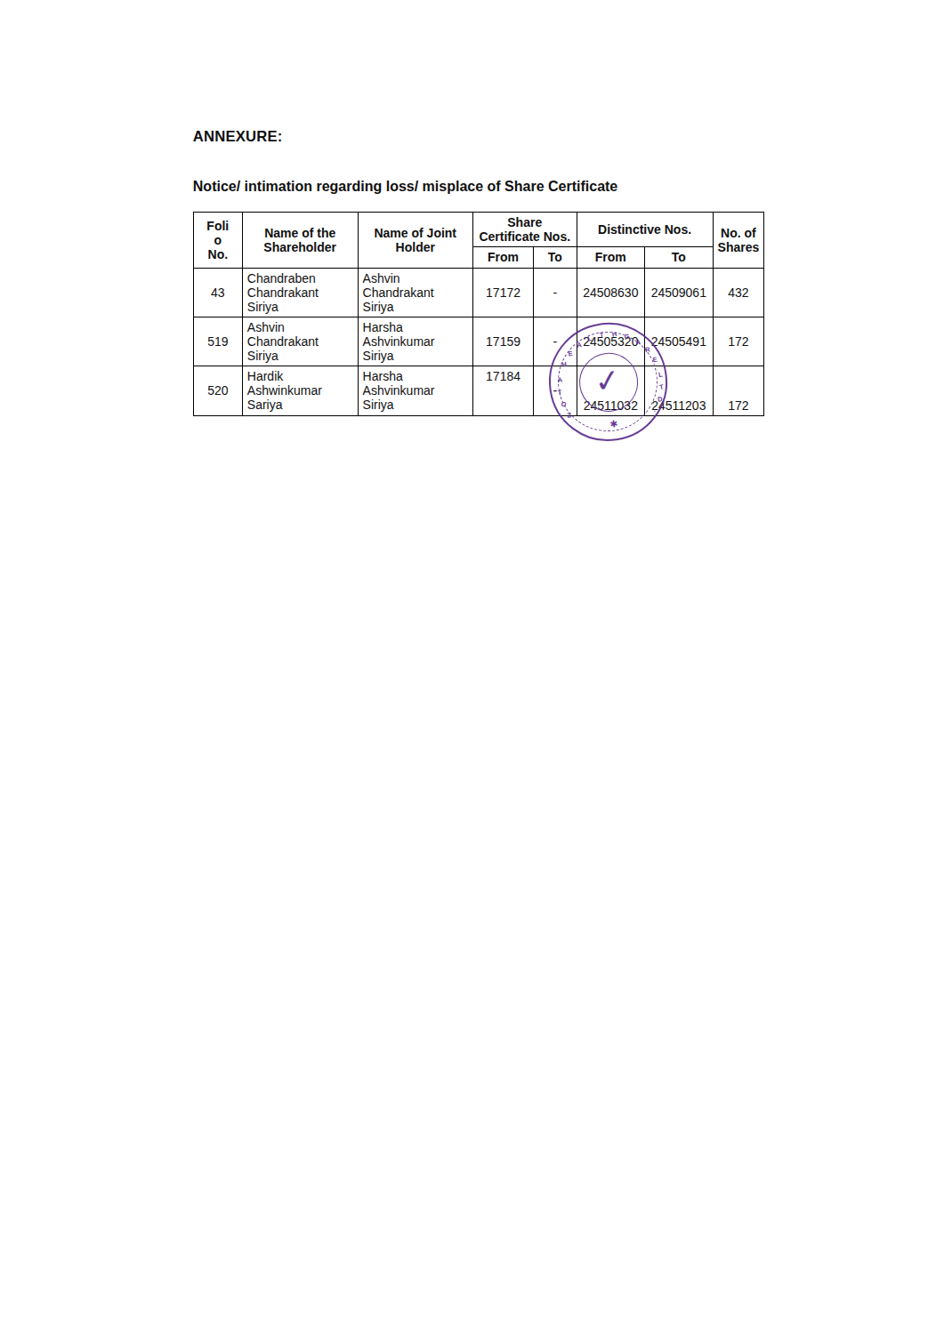ANNEXURE:
Notice/ intimation regarding loss/ misplace of Share Certificate
| Foli o No. | Name of the Shareholder | Name of Joint Holder | Share Certificate Nos. | Distinctive Nos. | No. of Shares |
| --- | --- | --- | --- | --- | --- |
| From | To | From | To |
| 43 | Chandraben Chandrakant Siriya | Ashvin Chandrakant Siriya | 17172 | - | 24508630 | 24509061 | 432 |
| 519 | Ashvin Chandrakant Siriya | Harsha Ashvinkumar Siriya | 17159 | - | 24505320 | 24505491 | 172 |
| 520 | Hardik Ashwinkumar Sariya | Harsha Ashvinkumar Siriya | 17184 | - | 24511032 | 24511203 | 172 |
Z O T A H E A L T H C A R E L T D .
✓
✱